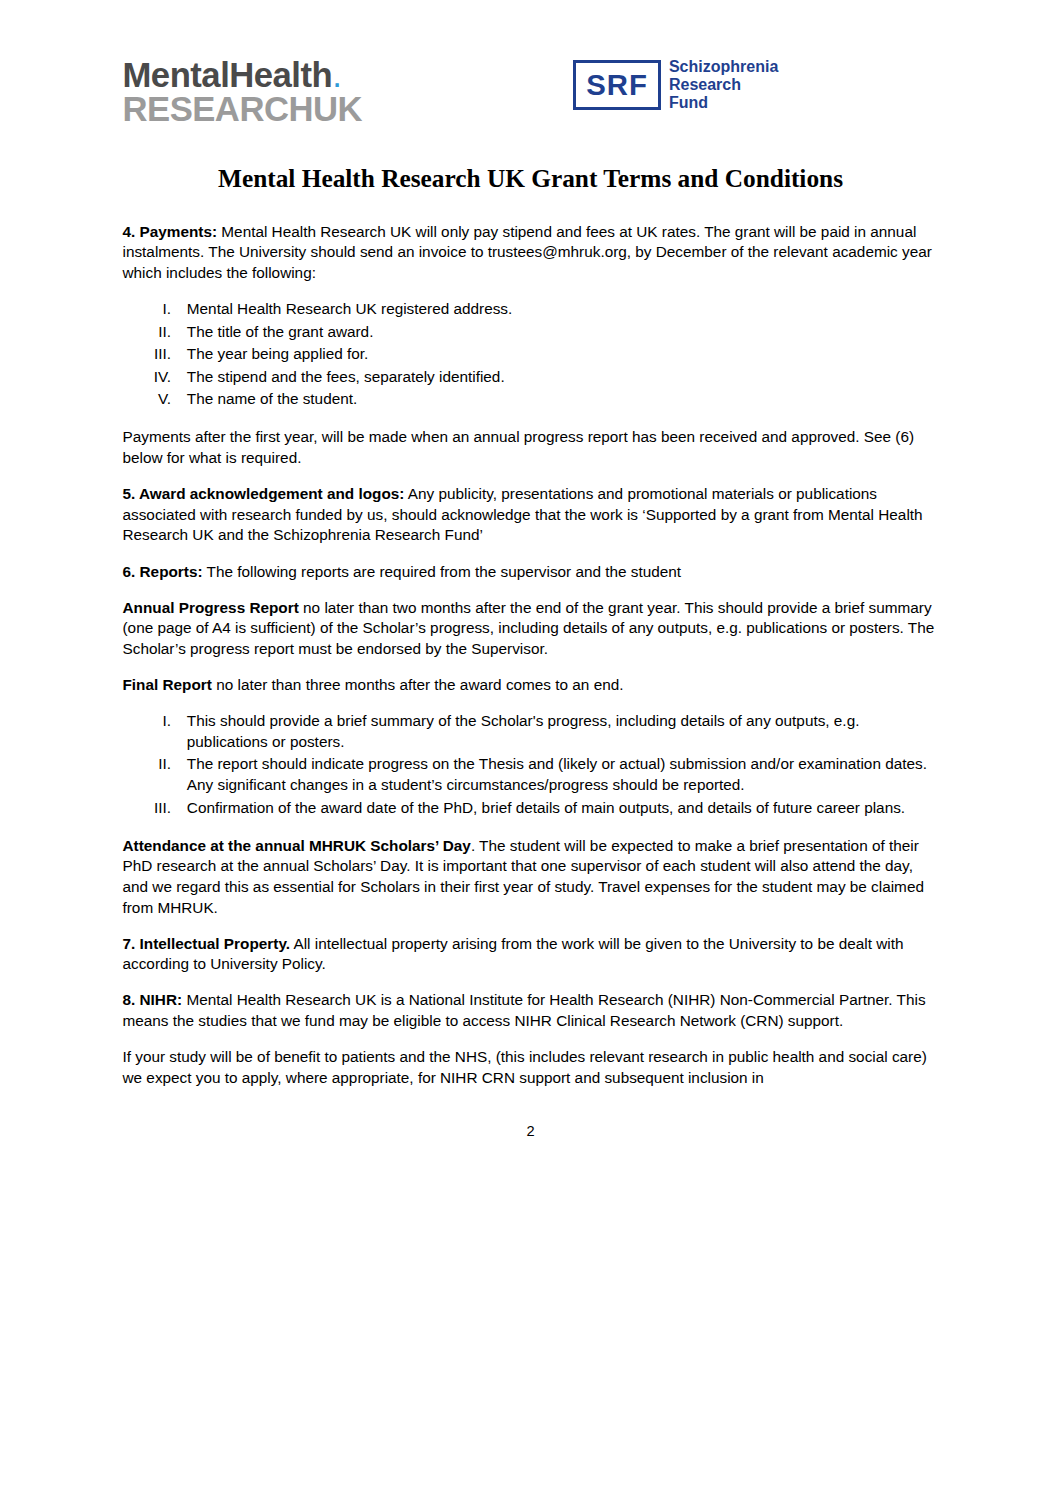Mental Health.
RESEARCH UK
SRF
Schizophrenia
Research
Fund
Mental Health Research UK Grant Terms and Conditions
4. Payments: Mental Health Research UK will only pay stipend and fees at UK rates. The grant will be paid in annual instalments. The University should send an invoice to trustees@mhruk.org, by December of the relevant academic year which includes the following:
Mental Health Research UK registered address.
The title of the grant award.
The year being applied for.
The stipend and the fees, separately identified.
The name of the student.
Payments after the first year, will be made when an annual progress report has been received and approved. See (6) below for what is required.
5. Award acknowledgement and logos: Any publicity, presentations and promotional materials or publications associated with research funded by us, should acknowledge that the work is ‘Supported by a grant from Mental Health Research UK and the Schizophrenia Research Fund’
6. Reports: The following reports are required from the supervisor and the student
Annual Progress Report no later than two months after the end of the grant year. This should provide a brief summary (one page of A4 is sufficient) of the Scholar’s progress, including details of any outputs, e.g. publications or posters. The Scholar’s progress report must be endorsed by the Supervisor.
Final Report no later than three months after the award comes to an end.
This should provide a brief summary of the Scholar's progress, including details of any outputs, e.g. publications or posters.
The report should indicate progress on the Thesis and (likely or actual) submission and/or examination dates. Any significant changes in a student’s circumstances/progress should be reported.
Confirmation of the award date of the PhD, brief details of main outputs, and details of future career plans.
Attendance at the annual MHRUK Scholars’ Day. The student will be expected to make a brief presentation of their PhD research at the annual Scholars’ Day. It is important that one supervisor of each student will also attend the day, and we regard this as essential for Scholars in their first year of study. Travel expenses for the student may be claimed from MHRUK.
7. Intellectual Property. All intellectual property arising from the work will be given to the University to be dealt with according to University Policy.
8. NIHR: Mental Health Research UK is a National Institute for Health Research (NIHR) Non-Commercial Partner. This means the studies that we fund may be eligible to access NIHR Clinical Research Network (CRN) support.
If your study will be of benefit to patients and the NHS, (this includes relevant research in public health and social care) we expect you to apply, where appropriate, for NIHR CRN support and subsequent inclusion in
2